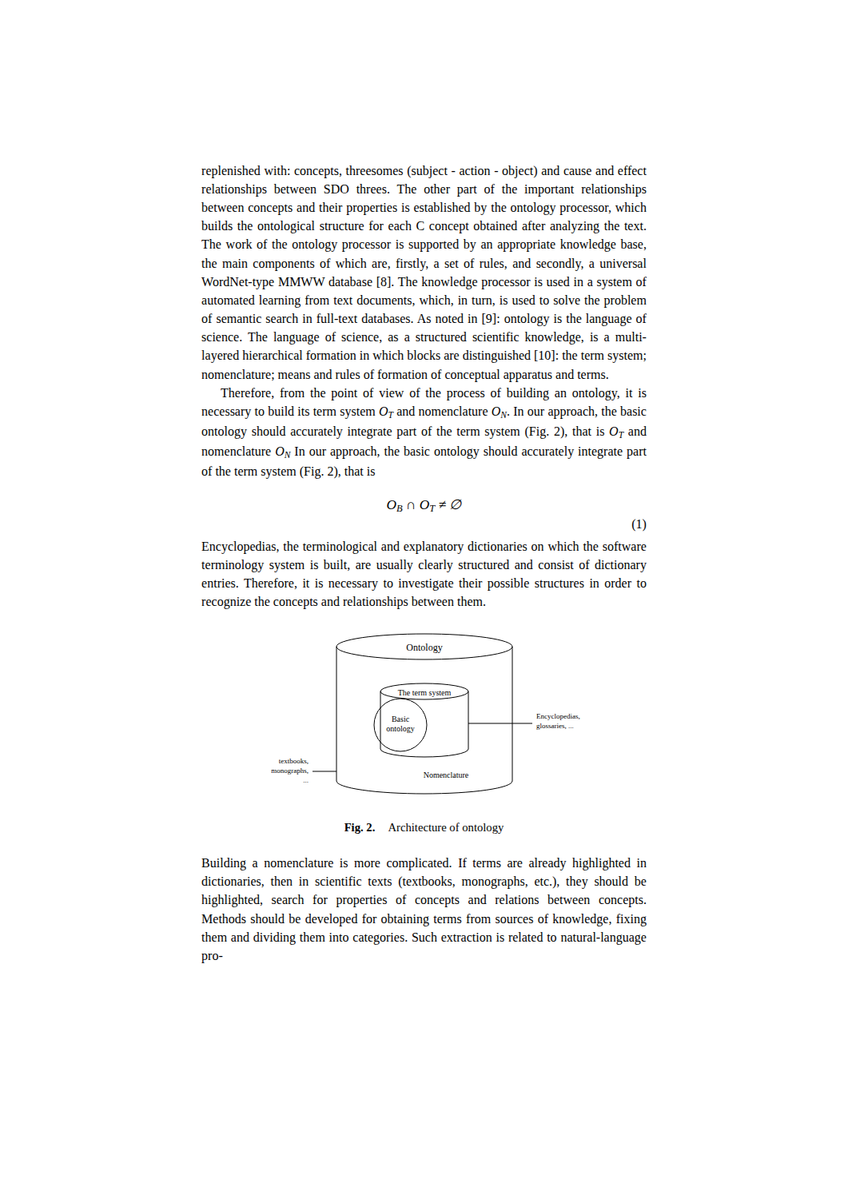replenished with: concepts, threesomes (subject - action - object) and cause and effect relationships between SDO threes. The other part of the important relationships between concepts and their properties is established by the ontology processor, which builds the ontological structure for each C concept obtained after analyzing the text. The work of the ontology processor is supported by an appropriate knowledge base, the main components of which are, firstly, a set of rules, and secondly, a universal WordNet-type MMWW database [8]. The knowledge processor is used in a system of automated learning from text documents, which, in turn, is used to solve the problem of semantic search in full-text databases. As noted in [9]: ontology is the language of science. The language of science, as a structured scientific knowledge, is a multi-layered hierarchical formation in which blocks are distinguished [10]: the term system; nomenclature; means and rules of formation of conceptual apparatus and terms.
Therefore, from the point of view of the process of building an ontology, it is necessary to build its term system OT and nomenclature ON. In our approach, the basic ontology should accurately integrate part of the term system (Fig. 2), that is OT and nomenclature ON In our approach, the basic ontology should accurately integrate part of the term system (Fig. 2), that is
OB ∩ OT ≠ ∅ (1)
Encyclopedias, the terminological and explanatory dictionaries on which the software terminology system is built, are usually clearly structured and consist of dictionary entries. Therefore, it is necessary to investigate their possible structures in order to recognize the concepts and relationships between them.
Ontology The term system Basic ontology Nomenclature Encyclopedias, glossaries, ... textbooks, monographs, ...
Fig. 2. Architecture of ontology
Building a nomenclature is more complicated. If terms are already highlighted in dictionaries, then in scientific texts (textbooks, monographs, etc.), they should be highlighted, search for properties of concepts and relations between concepts. Methods should be developed for obtaining terms from sources of knowledge, fixing them and dividing them into categories. Such extraction is related to natural-language pro-